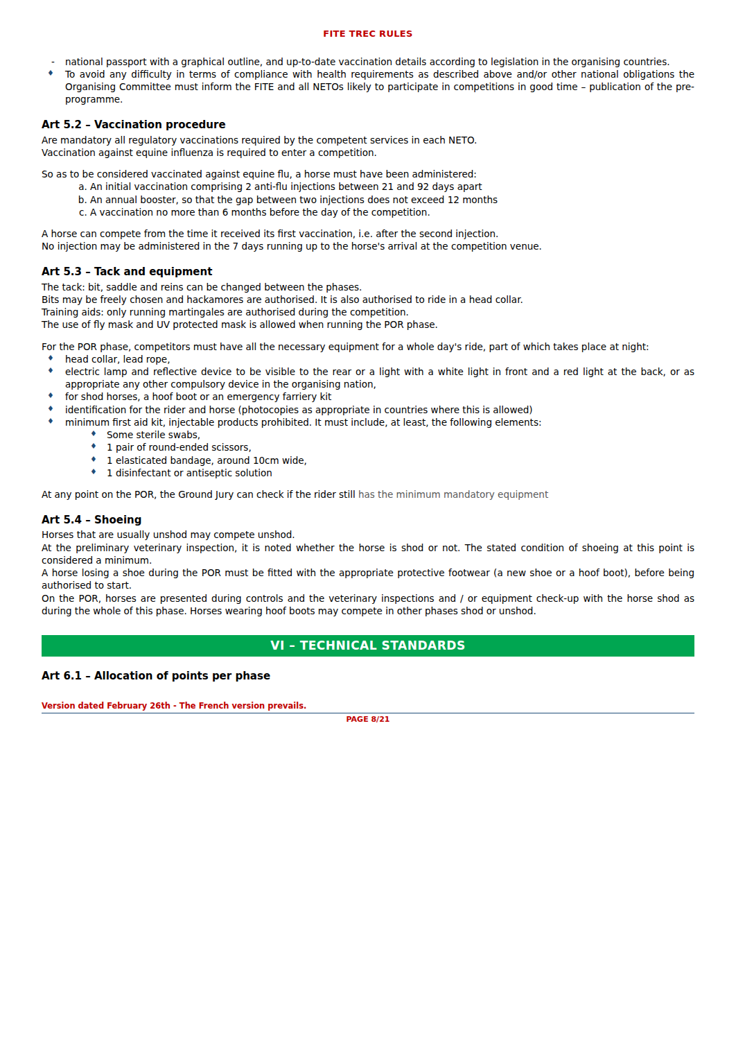FITE TREC RULES
national passport with a graphical outline, and up-to-date vaccination details according to legislation in the organising countries.
To avoid any difficulty in terms of compliance with health requirements as described above and/or other national obligations the Organising Committee must inform the FITE and all NETOs likely to participate in competitions in good time – publication of the pre-programme.
Art 5.2 – Vaccination procedure
Are mandatory all regulatory vaccinations required by the competent services in each NETO.
Vaccination against equine influenza is required to enter a competition.
So as to be considered vaccinated against equine flu, a horse must have been administered:
An initial vaccination comprising 2 anti-flu injections between 21 and 92 days apart
An annual booster, so that the gap between two injections does not exceed 12 months
A vaccination no more than 6 months before the day of the competition.
A horse can compete from the time it received its first vaccination, i.e. after the second injection.
No injection may be administered in the 7 days running up to the horse's arrival at the competition venue.
Art 5.3 – Tack and equipment
The tack: bit, saddle and reins can be changed between the phases.
Bits may be freely chosen and hackamores are authorised. It is also authorised to ride in a head collar.
Training aids: only running martingales are authorised during the competition.
The use of fly mask and UV protected mask is allowed when running the POR phase.
For the POR phase, competitors must have all the necessary equipment for a whole day's ride, part of which takes place at night:
head collar, lead rope,
electric lamp and reflective device to be visible to the rear or a light with a white light in front and a red light at the back, or as appropriate any other compulsory device in the organising nation,
for shod horses, a hoof boot or an emergency farriery kit
identification for the rider and horse (photocopies as appropriate in countries where this is allowed)
minimum first aid kit, injectable products prohibited. It must include, at least, the following elements:
Some sterile swabs,
1 pair of round-ended scissors,
1 elasticated bandage, around 10cm wide,
1 disinfectant or antiseptic solution
At any point on the POR, the Ground Jury can check if the rider still has the minimum mandatory equipment
Art 5.4 – Shoeing
Horses that are usually unshod may compete unshod.
At the preliminary veterinary inspection, it is noted whether the horse is shod or not. The stated condition of shoeing at this point is considered a minimum.
A horse losing a shoe during the POR must be fitted with the appropriate protective footwear (a new shoe or a hoof boot), before being authorised to start.
On the POR, horses are presented during controls and the veterinary inspections and / or equipment check-up with the horse shod as during the whole of this phase. Horses wearing hoof boots may compete in other phases shod or unshod.
VI – TECHNICAL STANDARDS
Art 6.1 – Allocation of points per phase
Version dated February 26th - The French version prevails.
PAGE 8/21